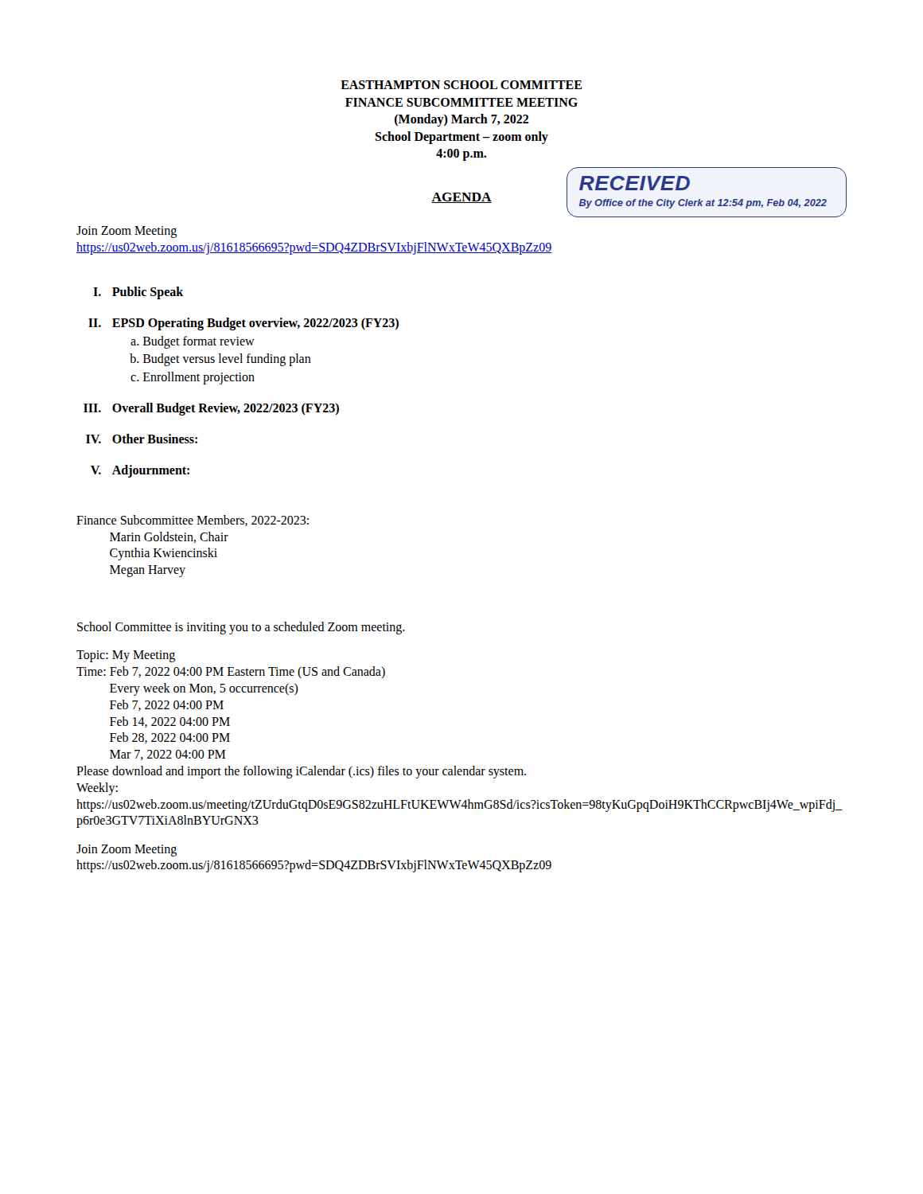EASTHAMPTON SCHOOL COMMITTEE FINANCE SUBCOMMITTEE MEETING (Monday) March 7, 2022 School Department – zoom only 4:00 p.m.
RECEIVED
By Office of the City Clerk at 12:54 pm, Feb 04, 2022
AGENDA
Join Zoom Meeting
https://us02web.zoom.us/j/81618566695?pwd=SDQ4ZDBrSVIxbjFlNWxTeW45QXBpZz09
Public Speak
EPSD Operating Budget overview, 2022/2023 (FY23)
Budget format review
Budget versus level funding plan
Enrollment projection
Overall Budget Review, 2022/2023 (FY23)
Other Business:
Adjournment:
Finance Subcommittee Members, 2022-2023:
Marin Goldstein, Chair
Cynthia Kwiencinski
Megan Harvey
School Committee is inviting you to a scheduled Zoom meeting.
Topic: My Meeting
Time: Feb 7, 2022 04:00 PM Eastern Time (US and Canada)
Every week on Mon, 5 occurrence(s)
Feb 7, 2022 04:00 PM
Feb 14, 2022 04:00 PM
Feb 28, 2022 04:00 PM
Mar 7, 2022 04:00 PM
Please download and import the following iCalendar (.ics) files to your calendar system.
Weekly:
https://us02web.zoom.us/meeting/tZUrduGtqD0sE9GS82zuHLFtUKEWW4hmG8Sd/ics?icsToken=98tyKuGpqDoiH9KThCCRpwcBIj4We_wpiFdj_p6r0e3GTV7TiXiA8lnBYUrGNX3
Join Zoom Meeting
https://us02web.zoom.us/j/81618566695?pwd=SDQ4ZDBrSVIxbjFlNWxTeW45QXBpZz09